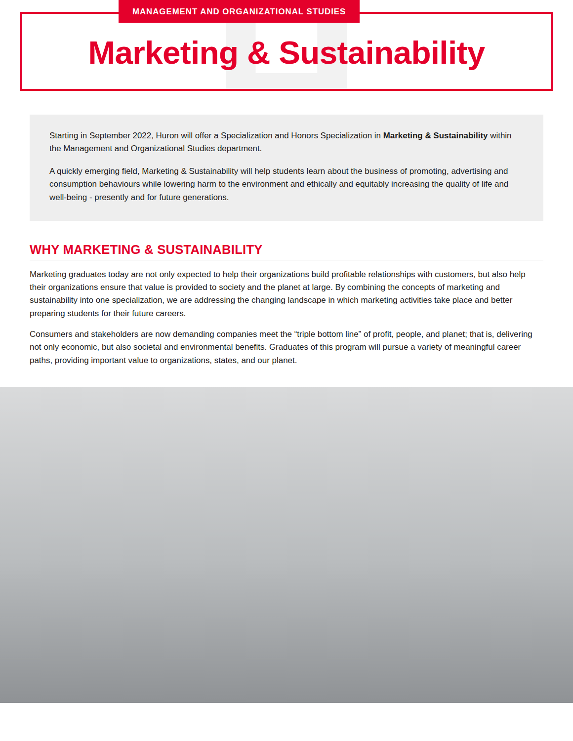Management and Organizational Studies
Marketing & Sustainability
Starting in September 2022, Huron will offer a Specialization and Honors Specialization in Marketing & Sustainability within the Management and Organizational Studies department.
A quickly emerging field, Marketing & Sustainability will help students learn about the business of promoting, advertising and consumption behaviours while lowering harm to the environment and ethically and equitably increasing the quality of life and well-being - presently and for future generations.
Why Marketing & Sustainability
Marketing graduates today are not only expected to help their organizations build profitable relationships with customers, but also help their organizations ensure that value is provided to society and the planet at large. By combining the concepts of marketing and sustainability into one specialization, we are addressing the changing landscape in which marketing activities take place and better preparing students for their future careers.
Consumers and stakeholders are now demanding companies meet the “triple bottom line” of profit, people, and planet; that is, delivering not only economic, but also societal and environmental benefits. Graduates of this program will pursue a variety of meaningful career paths, providing important value to organizations, states, and our planet.